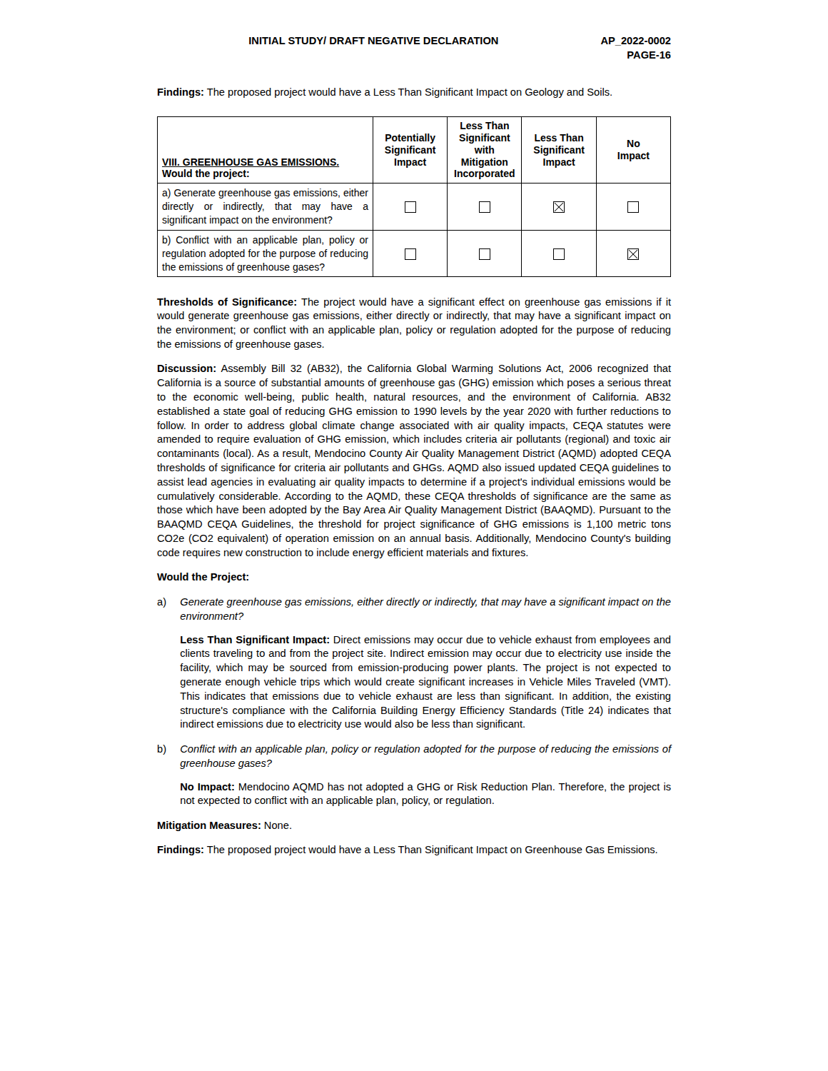INITIAL STUDY/ DRAFT NEGATIVE DECLARATION
AP_2022-0002
PAGE-16
Findings: The proposed project would have a Less Than Significant Impact on Geology and Soils.
| VIII. GREENHOUSE GAS EMISSIONS. Would the project: | Potentially Significant Impact | Less Than Significant with Mitigation Incorporated | Less Than Significant Impact | No Impact |
| --- | --- | --- | --- | --- |
| a) Generate greenhouse gas emissions, either directly or indirectly, that may have a significant impact on the environment? | | | | |
| b) Conflict with an applicable plan, policy or regulation adopted for the purpose of reducing the emissions of greenhouse gases? | | | | |
Thresholds of Significance: The project would have a significant effect on greenhouse gas emissions if it would generate greenhouse gas emissions, either directly or indirectly, that may have a significant impact on the environment; or conflict with an applicable plan, policy or regulation adopted for the purpose of reducing the emissions of greenhouse gases.
Discussion: Assembly Bill 32 (AB32), the California Global Warming Solutions Act, 2006 recognized that California is a source of substantial amounts of greenhouse gas (GHG) emission which poses a serious threat to the economic well-being, public health, natural resources, and the environment of California. AB32 established a state goal of reducing GHG emission to 1990 levels by the year 2020 with further reductions to follow. In order to address global climate change associated with air quality impacts, CEQA statutes were amended to require evaluation of GHG emission, which includes criteria air pollutants (regional) and toxic air contaminants (local). As a result, Mendocino County Air Quality Management District (AQMD) adopted CEQA thresholds of significance for criteria air pollutants and GHGs. AQMD also issued updated CEQA guidelines to assist lead agencies in evaluating air quality impacts to determine if a project's individual emissions would be cumulatively considerable. According to the AQMD, these CEQA thresholds of significance are the same as those which have been adopted by the Bay Area Air Quality Management District (BAAQMD). Pursuant to the BAAQMD CEQA Guidelines, the threshold for project significance of GHG emissions is 1,100 metric tons CO2e (CO2 equivalent) of operation emission on an annual basis. Additionally, Mendocino County's building code requires new construction to include energy efficient materials and fixtures.
Would the Project:
a)
Generate greenhouse gas emissions, either directly or indirectly, that may have a significant impact on the environment?
Less Than Significant Impact: Direct emissions may occur due to vehicle exhaust from employees and clients traveling to and from the project site. Indirect emission may occur due to electricity use inside the facility, which may be sourced from emission-producing power plants. The project is not expected to generate enough vehicle trips which would create significant increases in Vehicle Miles Traveled (VMT). This indicates that emissions due to vehicle exhaust are less than significant. In addition, the existing structure's compliance with the California Building Energy Efficiency Standards (Title 24) indicates that indirect emissions due to electricity use would also be less than significant.
b)
Conflict with an applicable plan, policy or regulation adopted for the purpose of reducing the emissions of greenhouse gases?
No Impact: Mendocino AQMD has not adopted a GHG or Risk Reduction Plan. Therefore, the project is not expected to conflict with an applicable plan, policy, or regulation.
Mitigation Measures: None.
Findings: The proposed project would have a Less Than Significant Impact on Greenhouse Gas Emissions.